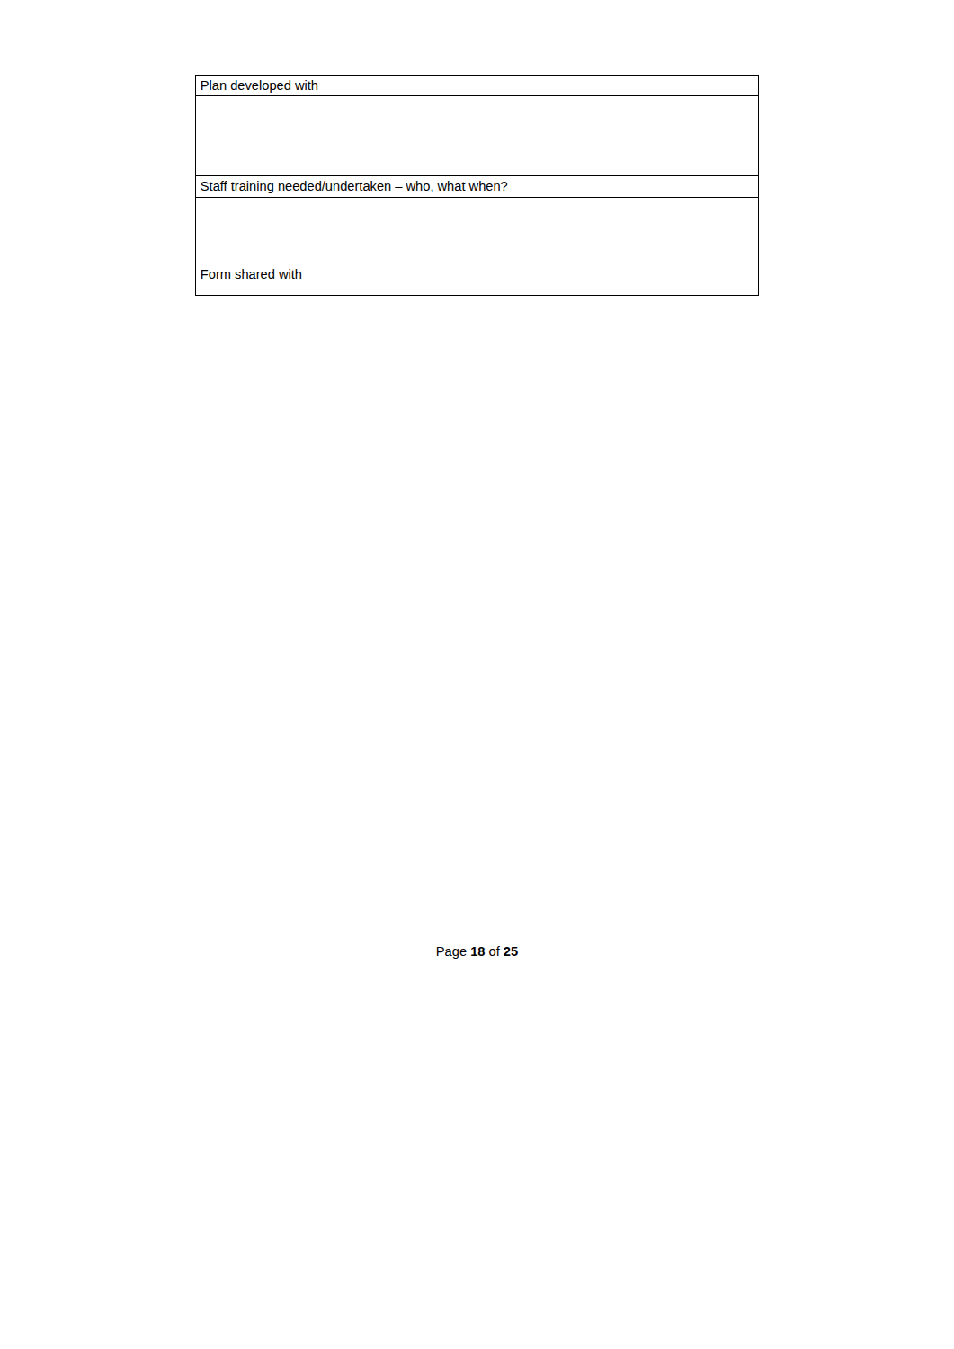| Plan developed with |
| Staff training needed/undertaken – who, what when? |
| Form shared with | |
Page 18 of 25